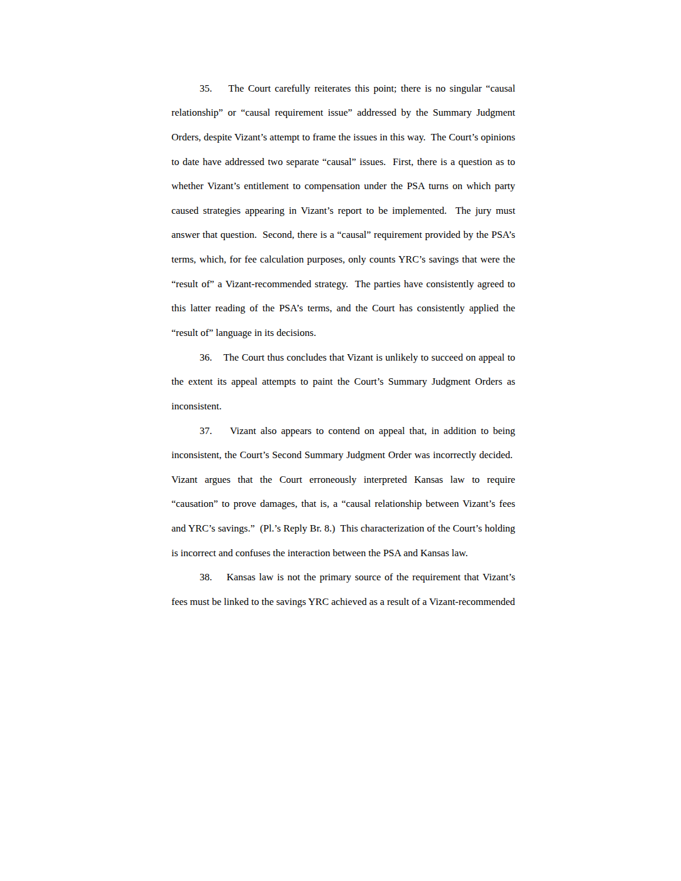35. The Court carefully reiterates this point; there is no singular “causal relationship” or “causal requirement issue” addressed by the Summary Judgment Orders, despite Vizant’s attempt to frame the issues in this way. The Court’s opinions to date have addressed two separate “causal” issues. First, there is a question as to whether Vizant’s entitlement to compensation under the PSA turns on which party caused strategies appearing in Vizant’s report to be implemented. The jury must answer that question. Second, there is a “causal” requirement provided by the PSA’s terms, which, for fee calculation purposes, only counts YRC’s savings that were the “result of” a Vizant-recommended strategy. The parties have consistently agreed to this latter reading of the PSA’s terms, and the Court has consistently applied the “result of” language in its decisions.
36. The Court thus concludes that Vizant is unlikely to succeed on appeal to the extent its appeal attempts to paint the Court’s Summary Judgment Orders as inconsistent.
37. Vizant also appears to contend on appeal that, in addition to being inconsistent, the Court’s Second Summary Judgment Order was incorrectly decided. Vizant argues that the Court erroneously interpreted Kansas law to require “causation” to prove damages, that is, a “causal relationship between Vizant’s fees and YRC’s savings.” (Pl.’s Reply Br. 8.) This characterization of the Court’s holding is incorrect and confuses the interaction between the PSA and Kansas law.
38. Kansas law is not the primary source of the requirement that Vizant’s fees must be linked to the savings YRC achieved as a result of a Vizant-recommended